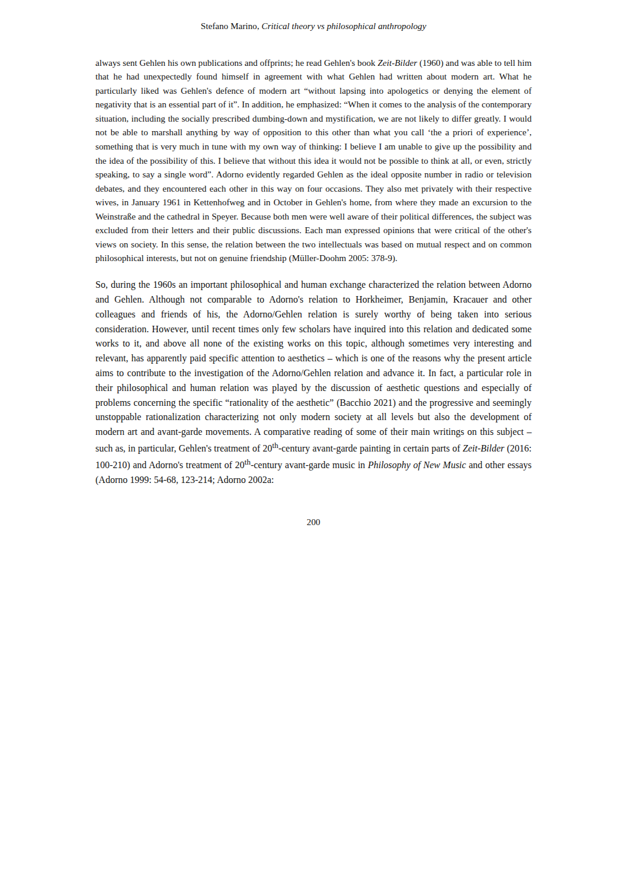Stefano Marino, Critical theory vs philosophical anthropology
always sent Gehlen his own publications and offprints; he read Gehlen's book Zeit-Bilder (1960) and was able to tell him that he had unexpectedly found himself in agreement with what Gehlen had written about modern art. What he particularly liked was Gehlen's defence of modern art “without lapsing into apologetics or denying the element of negativity that is an essential part of it”. In addition, he emphasized: “When it comes to the analysis of the contemporary situation, including the socially prescribed dumbing-down and mystification, we are not likely to differ greatly. I would not be able to marshall anything by way of opposition to this other than what you call ‘the a priori of experience’, something that is very much in tune with my own way of thinking: I believe I am unable to give up the possibility and the idea of the possibility of this. I believe that without this idea it would not be possible to think at all, or even, strictly speaking, to say a single word”. Adorno evidently regarded Gehlen as the ideal opposite number in radio or television debates, and they encountered each other in this way on four occasions. They also met privately with their respective wives, in January 1961 in Kettenhofweg and in October in Gehlen's home, from where they made an excursion to the Weinstraße and the cathedral in Speyer. Because both men were well aware of their political differences, the subject was excluded from their letters and their public discussions. Each man expressed opinions that were critical of the other's views on society. In this sense, the relation between the two intellectuals was based on mutual respect and on common philosophical interests, but not on genuine friendship (Müller-Doohm 2005: 378-9).
So, during the 1960s an important philosophical and human exchange characterized the relation between Adorno and Gehlen. Although not comparable to Adorno's relation to Horkheimer, Benjamin, Kracauer and other colleagues and friends of his, the Adorno/Gehlen relation is surely worthy of being taken into serious consideration. However, until recent times only few scholars have inquired into this relation and dedicated some works to it, and above all none of the existing works on this topic, although sometimes very interesting and relevant, has apparently paid specific attention to aesthetics – which is one of the reasons why the present article aims to contribute to the investigation of the Adorno/Gehlen relation and advance it. In fact, a particular role in their philosophical and human relation was played by the discussion of aesthetic questions and especially of problems concerning the specific “rationality of the aesthetic” (Bacchio 2021) and the progressive and seemingly unstoppable rationalization characterizing not only modern society at all levels but also the development of modern art and avant-garde movements. A comparative reading of some of their main writings on this subject – such as, in particular, Gehlen's treatment of 20th-century avant-garde painting in certain parts of Zeit-Bilder (2016: 100-210) and Adorno's treatment of 20th-century avant-garde music in Philosophy of New Music and other essays (Adorno 1999: 54-68, 123-214; Adorno 2002a:
200